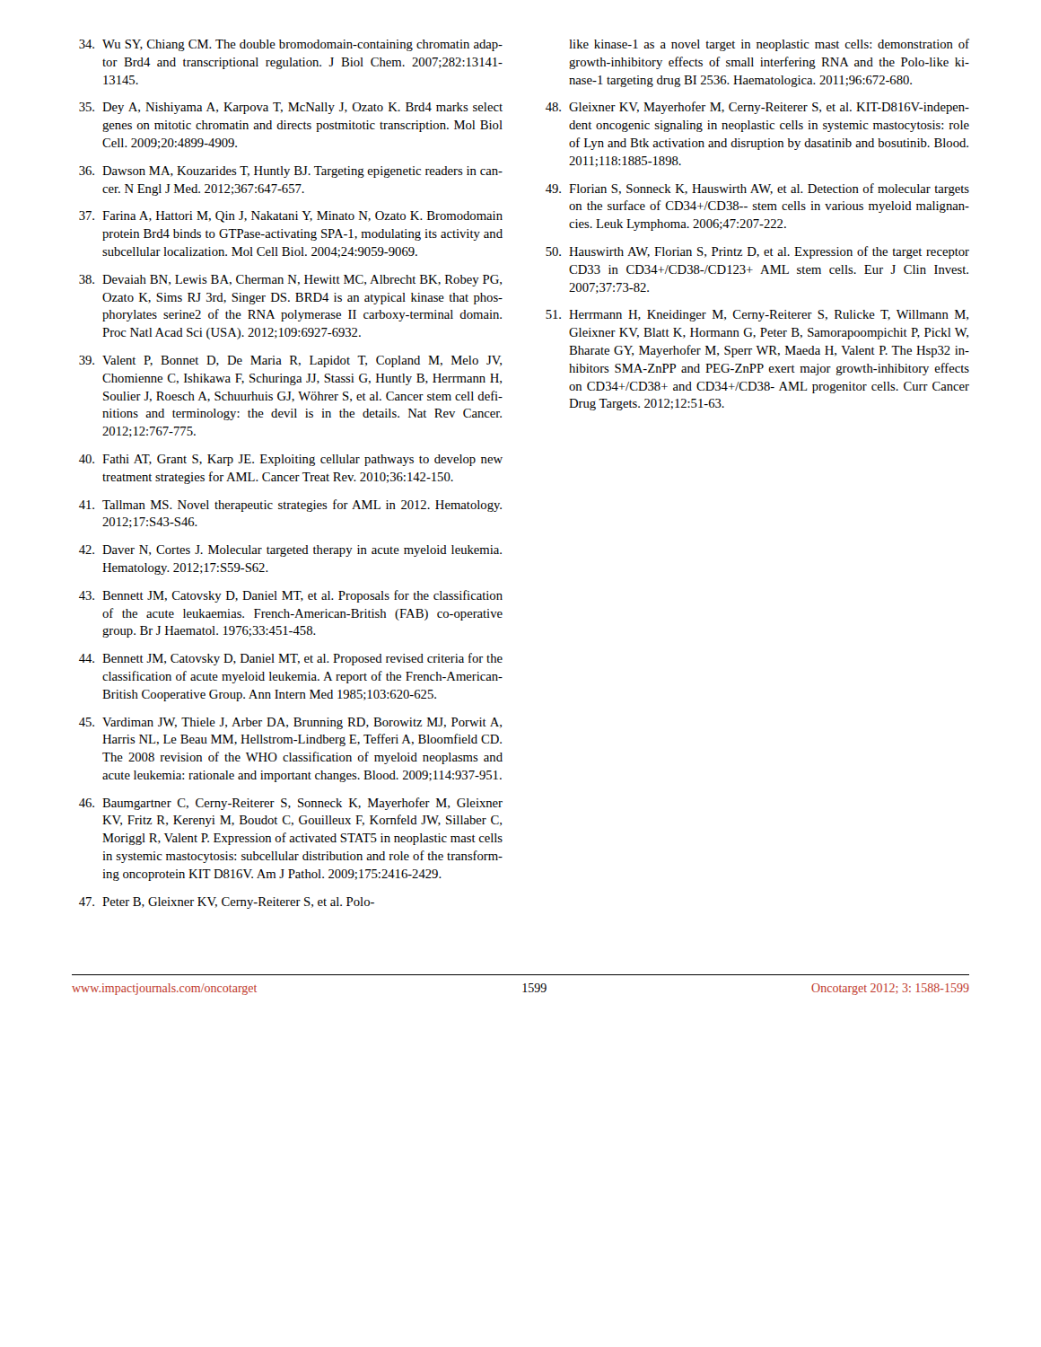34. Wu SY, Chiang CM. The double bromodomain-containing chromatin adaptor Brd4 and transcriptional regulation. J Biol Chem. 2007;282:13141-13145.
35. Dey A, Nishiyama A, Karpova T, McNally J, Ozato K. Brd4 marks select genes on mitotic chromatin and directs postmitotic transcription. Mol Biol Cell. 2009;20:4899-4909.
36. Dawson MA, Kouzarides T, Huntly BJ. Targeting epigenetic readers in cancer. N Engl J Med. 2012;367:647-657.
37. Farina A, Hattori M, Qin J, Nakatani Y, Minato N, Ozato K. Bromodomain protein Brd4 binds to GTPase-activating SPA-1, modulating its activity and subcellular localization. Mol Cell Biol. 2004;24:9059-9069.
38. Devaiah BN, Lewis BA, Cherman N, Hewitt MC, Albrecht BK, Robey PG, Ozato K, Sims RJ 3rd, Singer DS. BRD4 is an atypical kinase that phosphorylates serine2 of the RNA polymerase II carboxy-terminal domain. Proc Natl Acad Sci (USA). 2012;109:6927-6932.
39. Valent P, Bonnet D, De Maria R, Lapidot T, Copland M, Melo JV, Chomienne C, Ishikawa F, Schuringa JJ, Stassi G, Huntly B, Herrmann H, Soulier J, Roesch A, Schuurhuis GJ, Wöhrer S, et al. Cancer stem cell definitions and terminology: the devil is in the details. Nat Rev Cancer. 2012;12:767-775.
40. Fathi AT, Grant S, Karp JE. Exploiting cellular pathways to develop new treatment strategies for AML. Cancer Treat Rev. 2010;36:142-150.
41. Tallman MS. Novel therapeutic strategies for AML in 2012. Hematology. 2012;17:S43-S46.
42. Daver N, Cortes J. Molecular targeted therapy in acute myeloid leukemia. Hematology. 2012;17:S59-S62.
43. Bennett JM, Catovsky D, Daniel MT, et al. Proposals for the classification of the acute leukaemias. French-American-British (FAB) co-operative group. Br J Haematol. 1976;33:451-458.
44. Bennett JM, Catovsky D, Daniel MT, et al. Proposed revised criteria for the classification of acute myeloid leukemia. A report of the French-American-British Cooperative Group. Ann Intern Med 1985;103:620-625.
45. Vardiman JW, Thiele J, Arber DA, Brunning RD, Borowitz MJ, Porwit A, Harris NL, Le Beau MM, Hellstrom-Lindberg E, Tefferi A, Bloomfield CD. The 2008 revision of the WHO classification of myeloid neoplasms and acute leukemia: rationale and important changes. Blood. 2009;114:937-951.
46. Baumgartner C, Cerny-Reiterer S, Sonneck K, Mayerhofer M, Gleixner KV, Fritz R, Kerenyi M, Boudot C, Gouilleux F, Kornfeld JW, Sillaber C, Moriggl R, Valent P. Expression of activated STAT5 in neoplastic mast cells in systemic mastocytosis: subcellular distribution and role of the transforming oncoprotein KIT D816V. Am J Pathol. 2009;175:2416-2429.
47. Peter B, Gleixner KV, Cerny-Reiterer S, et al. Polo-
47. like kinase-1 as a novel target in neoplastic mast cells: demonstration of growth-inhibitory effects of small interfering RNA and the Polo-like kinase-1 targeting drug BI 2536. Haematologica. 2011;96:672-680.
48. Gleixner KV, Mayerhofer M, Cerny-Reiterer S, et al. KIT-D816V-independent oncogenic signaling in neoplastic cells in systemic mastocytosis: role of Lyn and Btk activation and disruption by dasatinib and bosutinib. Blood. 2011;118:1885-1898.
49. Florian S, Sonneck K, Hauswirth AW, et al. Detection of molecular targets on the surface of CD34+/CD38-- stem cells in various myeloid malignancies. Leuk Lymphoma. 2006;47:207-222.
50. Hauswirth AW, Florian S, Printz D, et al. Expression of the target receptor CD33 in CD34+/CD38-/CD123+ AML stem cells. Eur J Clin Invest. 2007;37:73-82.
51. Herrmann H, Kneidinger M, Cerny-Reiterer S, Rulicke T, Willmann M, Gleixner KV, Blatt K, Hormann G, Peter B, Samorapoompichit P, Pickl W, Bharate GY, Mayerhofer M, Sperr WR, Maeda H, Valent P. The Hsp32 inhibitors SMA-ZnPP and PEG-ZnPP exert major growth-inhibitory effects on CD34+/CD38+ and CD34+/CD38- AML progenitor cells. Curr Cancer Drug Targets. 2012;12:51-63.
www.impactjournals.com/oncotarget
1599
Oncotarget 2012; 3: 1588-1599